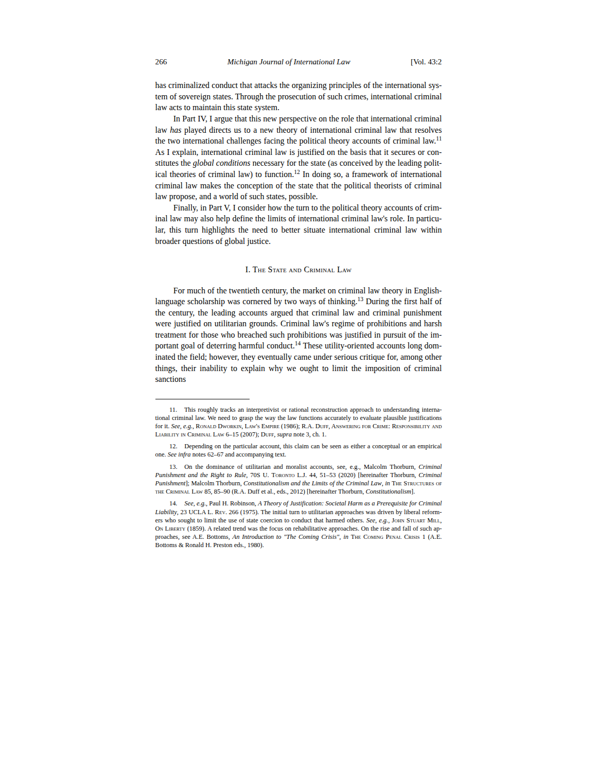266 Michigan Journal of International Law [Vol. 43:2
has criminalized conduct that attacks the organizing principles of the international system of sovereign states. Through the prosecution of such crimes, international criminal law acts to maintain this state system.
In Part IV, I argue that this new perspective on the role that international criminal law has played directs us to a new theory of international criminal law that resolves the two international challenges facing the political theory accounts of criminal law.11 As I explain, international criminal law is justified on the basis that it secures or constitutes the global conditions necessary for the state (as conceived by the leading political theories of criminal law) to function.12 In doing so, a framework of international criminal law makes the conception of the state that the political theorists of criminal law propose, and a world of such states, possible.
Finally, in Part V, I consider how the turn to the political theory accounts of criminal law may also help define the limits of international criminal law's role. In particular, this turn highlights the need to better situate international criminal law within broader questions of global justice.
I. The State and Criminal Law
For much of the twentieth century, the market on criminal law theory in English-language scholarship was cornered by two ways of thinking.13 During the first half of the century, the leading accounts argued that criminal law and criminal punishment were justified on utilitarian grounds. Criminal law's regime of prohibitions and harsh treatment for those who breached such prohibitions was justified in pursuit of the important goal of deterring harmful conduct.14 These utility-oriented accounts long dominated the field; however, they eventually came under serious critique for, among other things, their inability to explain why we ought to limit the imposition of criminal sanctions
11. This roughly tracks an interpretivist or rational reconstruction approach to understanding international criminal law. We need to grasp the way the law functions accurately to evaluate plausible justifications for it. See, e.g., Ronald Dworkin, Law's Empire (1986); R.A. Duff, Answering for Crime: Responsibility and Liability in Criminal Law 6–15 (2007); Duff, supra note 3, ch. 1.
12. Depending on the particular account, this claim can be seen as either a conceptual or an empirical one. See infra notes 62–67 and accompanying text.
13. On the dominance of utilitarian and moralist accounts, see, e.g., Malcolm Thorburn, Criminal Punishment and the Right to Rule, 70S U. Toronto L.J. 44, 51–53 (2020) [hereinafter Thorburn, Criminal Punishment]; Malcolm Thorburn, Constitutionalism and the Limits of the Criminal Law, in The Structures of the Criminal Law 85, 85–90 (R.A. Duff et al., eds., 2012) [hereinafter Thorburn, Constitutionalism].
14. See, e.g., Paul H. Robinson, A Theory of Justification: Societal Harm as a Prerequisite for Criminal Liability, 23 UCLA L. Rev. 266 (1975). The initial turn to utilitarian approaches was driven by liberal reformers who sought to limit the use of state coercion to conduct that harmed others. See, e.g., John Stuart Mill, On Liberty (1859). A related trend was the focus on rehabilitative approaches. On the rise and fall of such approaches, see A.E. Bottoms, An Introduction to "The Coming Crisis", in The Coming Penal Crisis 1 (A.E. Bottoms & Ronald H. Preston eds., 1980).